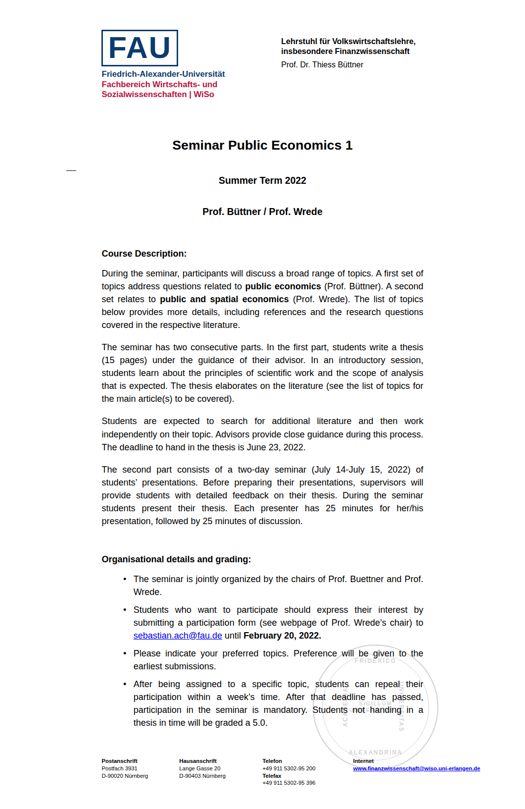FRIDERICO
ALEXANDRINA
ACADEMIA
UNIVERSITAS
SIGILLUM
UNIVERSITATIS
FAU
Friedrich-Alexander-Universität
Fachbereich Wirtschafts- und
Sozialwissenschaften | WiSo
Lehrstuhl für Volkswirtschaftslehre,
insbesondere Finanzwissenschaft
Prof. Dr. Thiess Büttner
Seminar Public Economics 1
Summer Term 2022
Prof. Büttner / Prof. Wrede
Course Description:
During the seminar, participants will discuss a broad range of topics. A first set of topics address questions related to public economics (Prof. Büttner). A second set relates to public and spatial economics (Prof. Wrede). The list of topics below provides more details, including references and the research questions covered in the respective literature.
The seminar has two consecutive parts. In the first part, students write a thesis (15 pages) under the guidance of their advisor. In an introductory session, students learn about the principles of scientific work and the scope of analysis that is expected. The thesis elaborates on the literature (see the list of topics for the main article(s) to be covered).
Students are expected to search for additional literature and then work independently on their topic. Advisors provide close guidance during this process. The deadline to hand in the thesis is June 23, 2022.
The second part consists of a two-day seminar (July 14-July 15, 2022) of students’ presentations. Before preparing their presentations, supervisors will provide students with detailed feedback on their thesis. During the seminar students present their thesis. Each presenter has 25 minutes for her/his presentation, followed by 25 minutes of discussion.
Organisational details and grading:
The seminar is jointly organized by the chairs of Prof. Buettner and Prof. Wrede.
Students who want to participate should express their interest by submitting a participation form (see webpage of Prof. Wrede’s chair) to sebastian.ach@fau.de until February 20, 2022.
Please indicate your preferred topics. Preference will be given to the earliest submissions.
After being assigned to a specific topic, students can repeal their participation within a week’s time. After that deadline has passed, participation in the seminar is mandatory. Students not handing in a thesis in time will be graded a 5.0.
Postanschrift
Postfach 3931
D-90020 Nürnberg
Hausanschrift
Lange Gasse 20
D-90403 Nürnberg
Telefon
+49 911 5302-95 200
Telefax
+49 911 5302-95 396
Internet
www.finanzwissenschaft@wiso.uni-erlangen.de